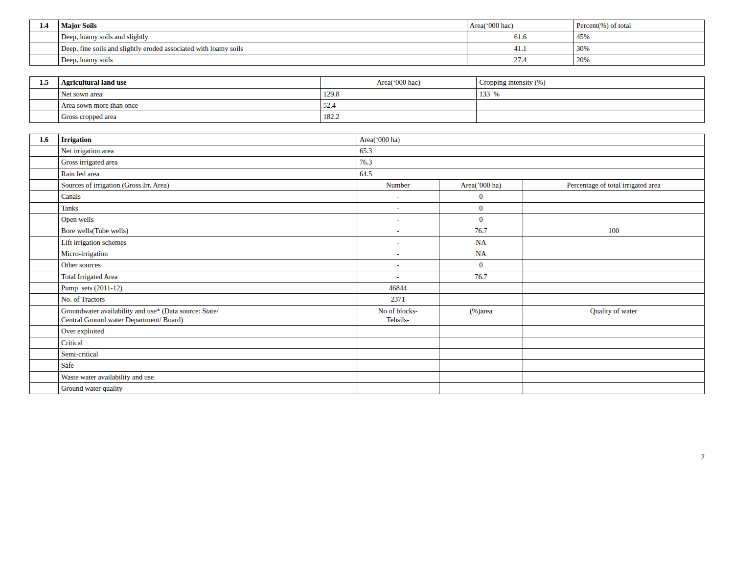| 1.4 | Major Soils | Area(‘000 hac) | Percent(%) of total |
| | Deep, loamy soils and slightly | 61.6 | 45% |
| | Deep, fine soils and slightly eroded associated with loamy soils | 41.1 | 30% |
| | Deep, loamy soils | 27.4 | 20% |
| 1.5 | Agricultural land use | Area(‘000 hac) | Cropping intensity (%) |
| | Net sown area | 129.8 | 133 % |
| | Area sown more than once | 52.4 | |
| | Gross cropped area | 182.2 | |
| 1.6 | Irrigation | Area(‘000 ha) |
| | Net irrigation area | 65.3 |
| | Gross irrigated area | 76.3 |
| | Rain fed area | 64.5 |
| | Sources of irrigation (Gross Irr. Area) | Number | Area(’000 ha) | Percentage of total irrigated area |
| | Canals | - | 0 | |
| | Tanks | - | 0 | |
| | Open wells | - | 0 | |
| | Bore wells(Tube wells) | - | 76.7 | 100 |
| | Lift irrigation schemes | - | NA | |
| | Micro-irrigation | - | NA | |
| | Other sources | - | 0 | |
| | Total Irrigated Area | - | 76.7 | |
| | Pump sets (2011-12) | 46844 | | |
| | No. of Tractors | 2371 | | |
| | Groundwater availability and use* (Data source: State/ Central Ground water Department/ Board) | No of blocks- Tehsils- | (%)area | Quality of water |
| | Over exploited | | | |
| | Critical | | | |
| | Semi-critical | | | |
| | Safe | | | |
| | Waste water availability and use | | | |
| | Ground water quality | | | |
2